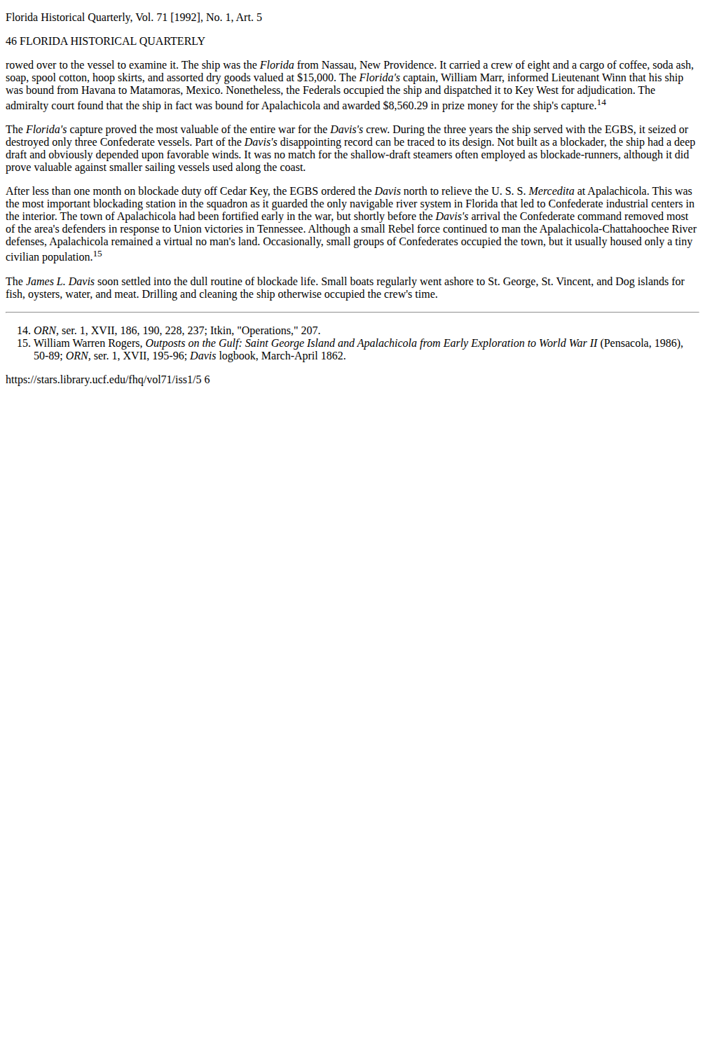Florida Historical Quarterly, Vol. 71 [1992], No. 1, Art. 5
46 FLORIDA HISTORICAL QUARTERLY
rowed over to the vessel to examine it. The ship was the Florida from Nassau, New Providence. It carried a crew of eight and a cargo of coffee, soda ash, soap, spool cotton, hoop skirts, and assorted dry goods valued at $15,000. The Florida's captain, William Marr, informed Lieutenant Winn that his ship was bound from Havana to Matamoras, Mexico. Nonetheless, the Federals occupied the ship and dispatched it to Key West for adjudication. The admiralty court found that the ship in fact was bound for Apalachicola and awarded $8,560.29 in prize money for the ship's capture.14
The Florida's capture proved the most valuable of the entire war for the Davis's crew. During the three years the ship served with the EGBS, it seized or destroyed only three Confederate vessels. Part of the Davis's disappointing record can be traced to its design. Not built as a blockader, the ship had a deep draft and obviously depended upon favorable winds. It was no match for the shallow-draft steamers often employed as blockade-runners, although it did prove valuable against smaller sailing vessels used along the coast.
After less than one month on blockade duty off Cedar Key, the EGBS ordered the Davis north to relieve the U. S. S. Mercedita at Apalachicola. This was the most important blockading station in the squadron as it guarded the only navigable river system in Florida that led to Confederate industrial centers in the interior. The town of Apalachicola had been fortified early in the war, but shortly before the Davis's arrival the Confederate command removed most of the area's defenders in response to Union victories in Tennessee. Although a small Rebel force continued to man the Apalachicola-Chattahoochee River defenses, Apalachicola remained a virtual no man's land. Occasionally, small groups of Confederates occupied the town, but it usually housed only a tiny civilian population.15
The James L. Davis soon settled into the dull routine of blockade life. Small boats regularly went ashore to St. George, St. Vincent, and Dog islands for fish, oysters, water, and meat. Drilling and cleaning the ship otherwise occupied the crew's time.
ORN, ser. 1, XVII, 186, 190, 228, 237; Itkin, "Operations," 207.
William Warren Rogers, Outposts on the Gulf: Saint George Island and Apalachicola from Early Exploration to World War II (Pensacola, 1986), 50-89; ORN, ser. 1, XVII, 195-96; Davis logbook, March-April 1862.
https://stars.library.ucf.edu/fhq/vol71/iss1/5 6